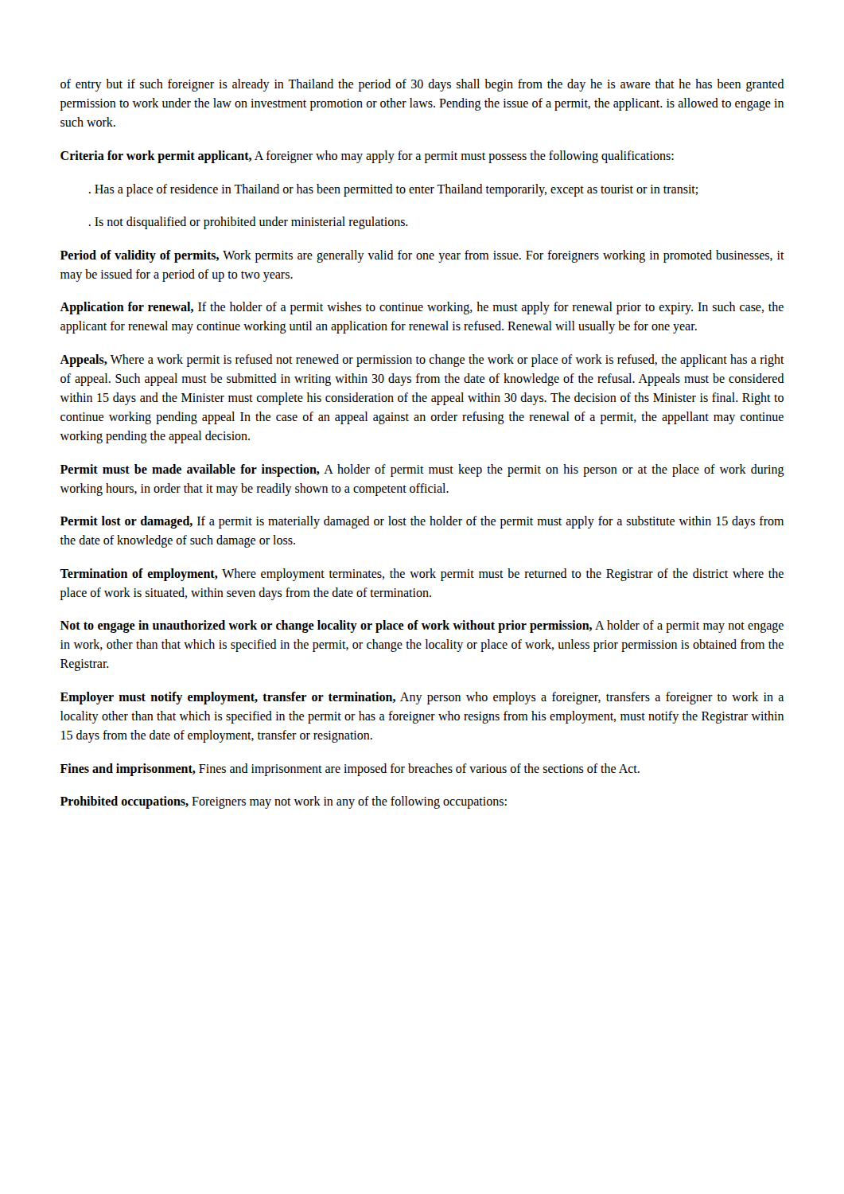of entry but if such foreigner is already in Thailand the period of 30 days shall begin from the day he is aware that he has been granted permission to work under the law on investment promotion or other laws. Pending the issue of a permit, the applicant. is allowed to engage in such work.
Criteria for work permit applicant, A foreigner who may apply for a permit must possess the following qualifications:
. Has a place of residence in Thailand or has been permitted to enter Thailand temporarily, except as tourist or in transit;
. Is not disqualified or prohibited under ministerial regulations.
Period of validity of permits, Work permits are generally valid for one year from issue. For foreigners working in promoted businesses, it may be issued for a period of up to two years.
Application for renewal, If the holder of a permit wishes to continue working, he must apply for renewal prior to expiry. In such case, the applicant for renewal may continue working until an application for renewal is refused. Renewal will usually be for one year.
Appeals, Where a work permit is refused not renewed or permission to change the work or place of work is refused, the applicant has a right of appeal. Such appeal must be submitted in writing within 30 days from the date of knowledge of the refusal. Appeals must be considered within 15 days and the Minister must complete his consideration of the appeal within 30 days. The decision of ths Minister is final. Right to continue working pending appeal In the case of an appeal against an order refusing the renewal of a permit, the appellant may continue working pending the appeal decision.
Permit must be made available for inspection, A holder of permit must keep the permit on his person or at the place of work during working hours, in order that it may be readily shown to a competent official.
Permit lost or damaged, If a permit is materially damaged or lost the holder of the permit must apply for a substitute within 15 days from the date of knowledge of such damage or loss.
Termination of employment, Where employment terminates, the work permit must be returned to the Registrar of the district where the place of work is situated, within seven days from the date of termination.
Not to engage in unauthorized work or change locality or place of work without prior permission, A holder of a permit may not engage in work, other than that which is specified in the permit, or change the locality or place of work, unless prior permission is obtained from the Registrar.
Employer must notify employment, transfer or termination, Any person who employs a foreigner, transfers a foreigner to work in a locality other than that which is specified in the permit or has a foreigner who resigns from his employment, must notify the Registrar within 15 days from the date of employment, transfer or resignation.
Fines and imprisonment, Fines and imprisonment are imposed for breaches of various of the sections of the Act.
Prohibited occupations, Foreigners may not work in any of the following occupations: